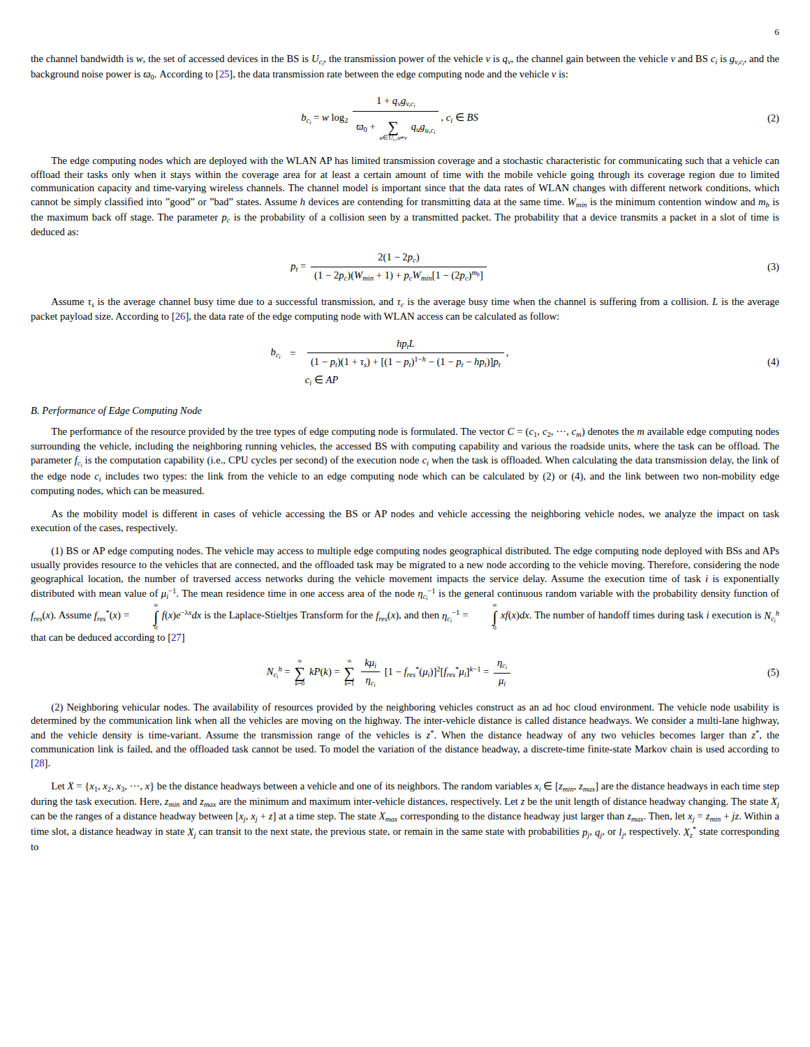6
the channel bandwidth is w, the set of accessed devices in the BS is Uci, the transmission power of the vehicle v is qv, the channel gain between the vehicle v and BS ci is gv,ci, and the background noise power is ϖ0. According to [25], the data transmission rate between the edge computing node and the vehicle v is:
bci = w log2 1 + qvgv,ci ϖ0 + ∑u∈Uci,u≠v qugu,ci , ci ∈ BS
(2)
The edge computing nodes which are deployed with the WLAN AP has limited transmission coverage and a stochastic characteristic for communicating such that a vehicle can offload their tasks only when it stays within the coverage area for at least a certain amount of time with the mobile vehicle going through its coverage region due to limited communication capacity and time-varying wireless channels. The channel model is important since that the data rates of WLAN changes with different network conditions, which cannot be simply classified into ”good” or ”bad” states. Assume h devices are contending for transmitting data at the same time. Wmin is the minimum contention window and mb is the maximum back off stage. The parameter pc is the probability of a collision seen by a transmitted packet. The probability that a device transmits a packet in a slot of time is deduced as:
pt = 2(1 − 2pc) (1 − 2pc)(Wmin + 1) + pcWmin[1 − (2pc)mb]
(3)
Assume τs is the average channel busy time due to a successful transmission, and τc is the average busy time when the channel is suffering from a collision. L is the average packet payload size. According to [26], the data rate of the edge computing node with WLAN access can be calculated as follow:
| b c i | = | hp t L (1 − p t )(1 + τ s ) + [(1 − p t ) 1− h − (1 − p t − hp t )] p t , |
| | | c i ∈ AP |
(4)
B. Performance of Edge Computing Node
The performance of the resource provided by the tree types of edge computing node is formulated. The vector C = (c1, c2, ···, cm) denotes the m available edge computing nodes surrounding the vehicle, including the neighboring running vehicles, the accessed BS with computing capability and various the roadside units, where the task can be offload. The parameter fci is the computation capability (i.e., CPU cycles per second) of the execution node ci when the task is offloaded. When calculating the data transmission delay, the link of the edge node ci includes two types: the link from the vehicle to an edge computing node which can be calculated by (2) or (4), and the link between two non-mobility edge computing nodes, which can be measured.
As the mobility model is different in cases of vehicle accessing the BS or AP nodes and vehicle accessing the neighboring vehicle nodes, we analyze the impact on task execution of the cases, respectively.
(1) BS or AP edge computing nodes. The vehicle may access to multiple edge computing nodes geographical distributed. The edge computing node deployed with BSs and APs usually provides resource to the vehicles that are connected, and the offloaded task may be migrated to a new node according to the vehicle moving. Therefore, considering the node geographical location, the number of traversed access networks during the vehicle movement impacts the service delay. Assume the execution time of task i is exponentially distributed with mean value of μi−1. The mean residence time in one access area of the node ηci−1 is the general continuous random variable with the probability density function of fres(x). Assume fres*(x) = ∞∫0 f(x)e−λxdx is the Laplace-Stieltjes Transform for the fres(x), and then ηci−1 = ∞∫0 xf(x)dx. The number of handoff times during task i execution is Ncih that can be deduced according to [27]
Ncih = ∞∑k=0 kP(k) = ∞∑k=1 kμi ηci [1 − fres*(μi)]2[fres*μi]k−1 = ηci μi
(5)
(2) Neighboring vehicular nodes. The availability of resources provided by the neighboring vehicles construct as an ad hoc cloud environment. The vehicle node usability is determined by the communication link when all the vehicles are moving on the highway. The inter-vehicle distance is called distance headways. We consider a multi-lane highway, and the vehicle density is time-variant. Assume the transmission range of the vehicles is z*. When the distance headway of any two vehicles becomes larger than z*, the communication link is failed, and the offloaded task cannot be used. To model the variation of the distance headway, a discrete-time finite-state Markov chain is used according to [28].
Let X = {x1, x2, x3, ···, x} be the distance headways between a vehicle and one of its neighbors. The random variables xi ∈ [zmin, zmax] are the distance headways in each time step during the task execution. Here, zmin and zmax are the minimum and maximum inter-vehicle distances, respectively. Let z be the unit length of distance headway changing. The state Xj can be the ranges of a distance headway between [xj, xj + z] at a time step. The state Xmax corresponding to the distance headway just larger than zmax. Then, let xj = zmin + jz. Within a time slot, a distance headway in state Xj can transit to the next state, the previous state, or remain in the same state with probabilities pj, qj, or lj, respectively. Xz* state corresponding to